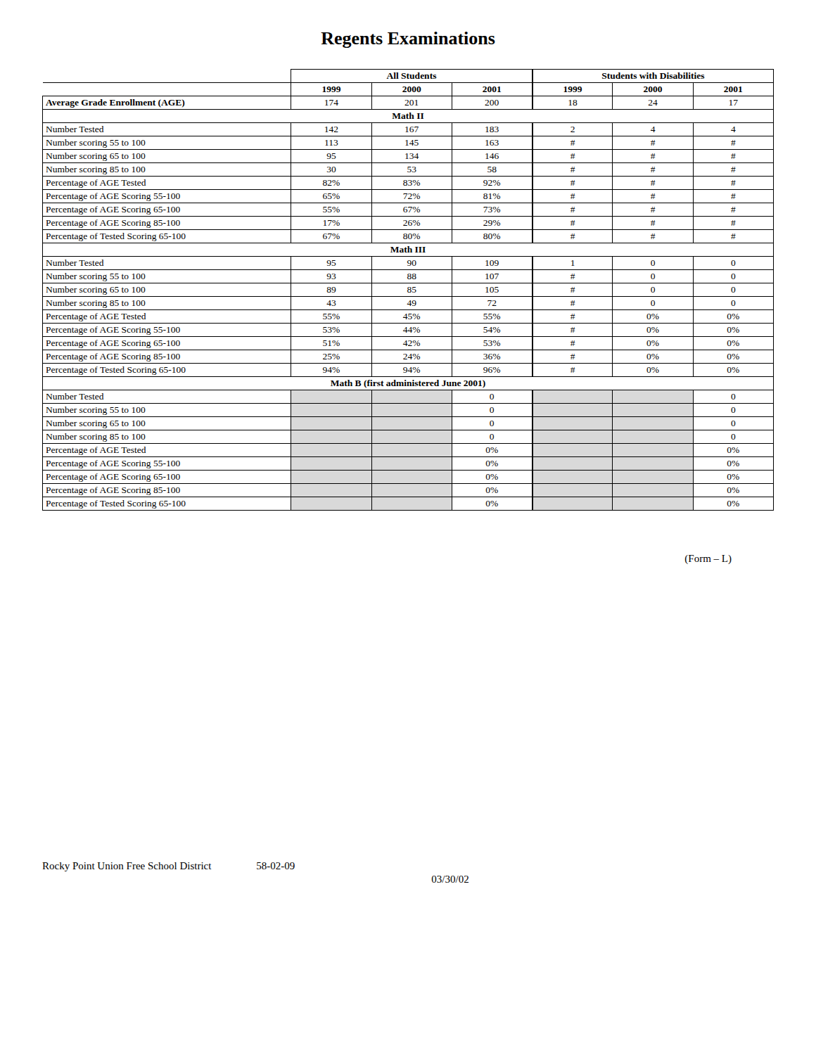Regents Examinations
| | All Students | Students with Disabilities |
| | 1999 | 2000 | 2001 | 1999 | 2000 | 2001 |
| Average Grade Enrollment (AGE) | 174 | 201 | 200 | 18 | 24 | 17 |
| Math II |
| Number Tested | 142 | 167 | 183 | 2 | 4 | 4 |
| Number scoring 55 to 100 | 113 | 145 | 163 | # | # | # |
| Number scoring 65 to 100 | 95 | 134 | 146 | # | # | # |
| Number scoring 85 to 100 | 30 | 53 | 58 | # | # | # |
| Percentage of AGE Tested | 82% | 83% | 92% | # | # | # |
| Percentage of AGE Scoring 55-100 | 65% | 72% | 81% | # | # | # |
| Percentage of AGE Scoring 65-100 | 55% | 67% | 73% | # | # | # |
| Percentage of AGE Scoring 85-100 | 17% | 26% | 29% | # | # | # |
| Percentage of Tested Scoring 65-100 | 67% | 80% | 80% | # | # | # |
| Math III |
| Number Tested | 95 | 90 | 109 | 1 | 0 | 0 |
| Number scoring 55 to 100 | 93 | 88 | 107 | # | 0 | 0 |
| Number scoring 65 to 100 | 89 | 85 | 105 | # | 0 | 0 |
| Number scoring 85 to 100 | 43 | 49 | 72 | # | 0 | 0 |
| Percentage of AGE Tested | 55% | 45% | 55% | # | 0% | 0% |
| Percentage of AGE Scoring 55-100 | 53% | 44% | 54% | # | 0% | 0% |
| Percentage of AGE Scoring 65-100 | 51% | 42% | 53% | # | 0% | 0% |
| Percentage of AGE Scoring 85-100 | 25% | 24% | 36% | # | 0% | 0% |
| Percentage of Tested Scoring 65-100 | 94% | 94% | 96% | # | 0% | 0% |
| Math B (first administered June 2001) |
| Number Tested | | | 0 | | | 0 |
| Number scoring 55 to 100 | | | 0 | | | 0 |
| Number scoring 65 to 100 | | | 0 | | | 0 |
| Number scoring 85 to 100 | | | 0 | | | 0 |
| Percentage of AGE Tested | | | 0% | | | 0% |
| Percentage of AGE Scoring 55-100 | | | 0% | | | 0% |
| Percentage of AGE Scoring 65-100 | | | 0% | | | 0% |
| Percentage of AGE Scoring 85-100 | | | 0% | | | 0% |
| Percentage of Tested Scoring 65-100 | | | 0% | | | 0% |
(Form – L)
Rocky Point Union Free School District 58-02-09
03/30/02